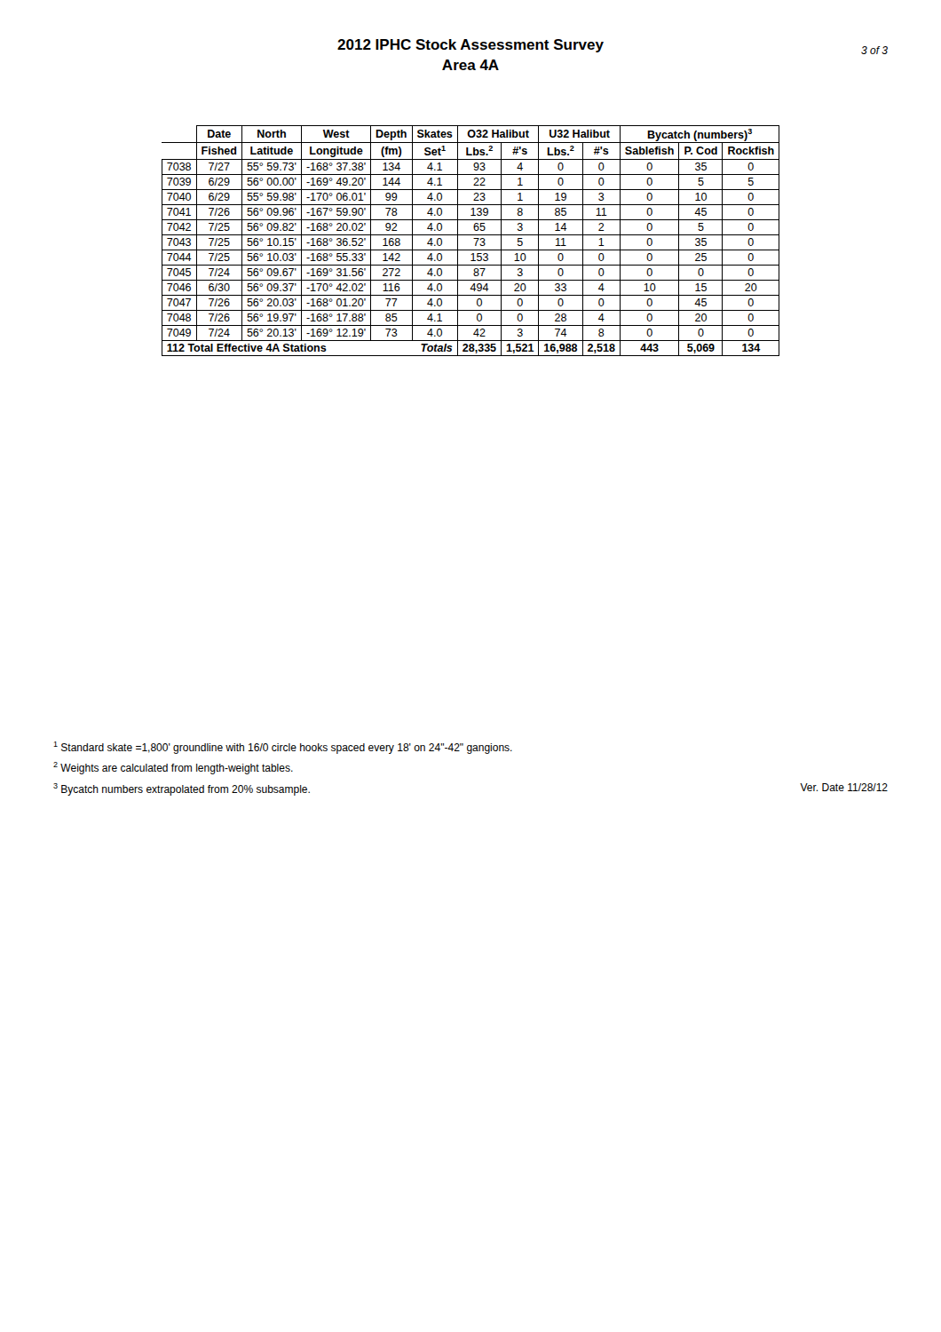3 of 3
2012 IPHC Stock Assessment Survey
Area 4A
| | Date | North | West | Depth | Skates | O32 Halibut | U32 Halibut | Bycatch (numbers) 3 |
| --- | --- | --- | --- | --- | --- | --- | --- | --- |
| | Fished | Latitude | Longitude | (fm) | Set 1 | Lbs. 2 | #'s | Lbs. 2 | #'s | Sablefish | P. Cod | Rockfish |
| 7038 | 7/27 | 55° 59.73' | -168° 37.38' | 134 | 4.1 | 93 | 4 | 0 | 0 | 0 | 35 | 0 |
| 7039 | 6/29 | 56° 00.00' | -169° 49.20' | 144 | 4.1 | 22 | 1 | 0 | 0 | 0 | 5 | 5 |
| 7040 | 6/29 | 55° 59.98' | -170° 06.01' | 99 | 4.0 | 23 | 1 | 19 | 3 | 0 | 10 | 0 |
| 7041 | 7/26 | 56° 09.96' | -167° 59.90' | 78 | 4.0 | 139 | 8 | 85 | 11 | 0 | 45 | 0 |
| 7042 | 7/25 | 56° 09.82' | -168° 20.02' | 92 | 4.0 | 65 | 3 | 14 | 2 | 0 | 5 | 0 |
| 7043 | 7/25 | 56° 10.15' | -168° 36.52' | 168 | 4.0 | 73 | 5 | 11 | 1 | 0 | 35 | 0 |
| 7044 | 7/25 | 56° 10.03' | -168° 55.33' | 142 | 4.0 | 153 | 10 | 0 | 0 | 0 | 25 | 0 |
| 7045 | 7/24 | 56° 09.67' | -169° 31.56' | 272 | 4.0 | 87 | 3 | 0 | 0 | 0 | 0 | 0 |
| 7046 | 6/30 | 56° 09.37' | -170° 42.02' | 116 | 4.0 | 494 | 20 | 33 | 4 | 10 | 15 | 20 |
| 7047 | 7/26 | 56° 20.03' | -168° 01.20' | 77 | 4.0 | 0 | 0 | 0 | 0 | 0 | 45 | 0 |
| 7048 | 7/26 | 56° 19.97' | -168° 17.88' | 85 | 4.1 | 0 | 0 | 28 | 4 | 0 | 20 | 0 |
| 7049 | 7/24 | 56° 20.13' | -169° 12.19' | 73 | 4.0 | 42 | 3 | 74 | 8 | 0 | 0 | 0 |
| 112 Total Effective 4A Stations | Totals | 28,335 | 1,521 | 16,988 | 2,518 | 443 | 5,069 | 134 |
1 Standard skate =1,800' groundline with 16/0 circle hooks spaced every 18' on 24"-42" gangions.
2 Weights are calculated from length-weight tables.
3 Bycatch numbers extrapolated from 20% subsample. Ver. Date 11/28/12